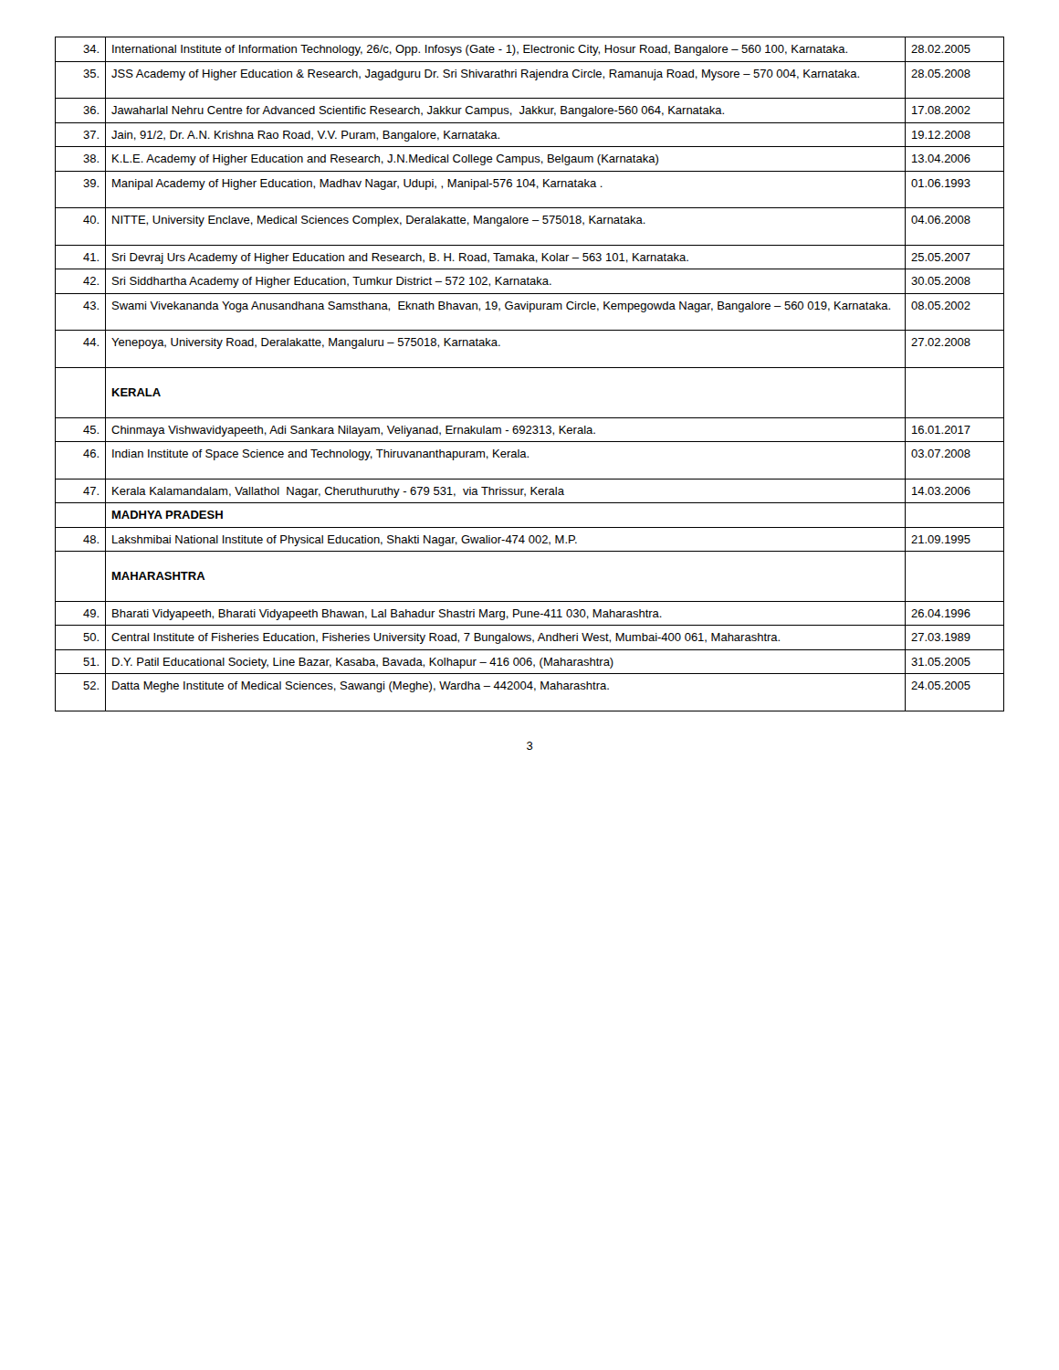| 34. | International Institute of Information Technology, 26/c, Opp. Infosys (Gate - 1), Electronic City, Hosur Road, Bangalore – 560 100, Karnataka. | 28.02.2005 |
| 35. | JSS Academy of Higher Education & Research, Jagadguru Dr. Sri Shivarathri Rajendra Circle, Ramanuja Road, Mysore – 570 004, Karnataka. | 28.05.2008 |
| 36. | Jawaharlal Nehru Centre for Advanced Scientific Research, Jakkur Campus, Jakkur, Bangalore-560 064, Karnataka. | 17.08.2002 |
| 37. | Jain, 91/2, Dr. A.N. Krishna Rao Road, V.V. Puram, Bangalore, Karnataka. | 19.12.2008 |
| 38. | K.L.E. Academy of Higher Education and Research, J.N.Medical College Campus, Belgaum (Karnataka) | 13.04.2006 |
| 39. | Manipal Academy of Higher Education, Madhav Nagar, Udupi, , Manipal-576 104, Karnataka . | 01.06.1993 |
| 40. | NITTE, University Enclave, Medical Sciences Complex, Deralakatte, Mangalore – 575018, Karnataka. | 04.06.2008 |
| 41. | Sri Devraj Urs Academy of Higher Education and Research, B. H. Road, Tamaka, Kolar – 563 101, Karnataka. | 25.05.2007 |
| 42. | Sri Siddhartha Academy of Higher Education, Tumkur District – 572 102, Karnataka. | 30.05.2008 |
| 43. | Swami Vivekananda Yoga Anusandhana Samsthana, Eknath Bhavan, 19, Gavipuram Circle, Kempegowda Nagar, Bangalore – 560 019, Karnataka. | 08.05.2002 |
| 44. | Yenepoya, University Road, Deralakatte, Mangaluru – 575018, Karnataka. | 27.02.2008 |
| | KERALA | |
| 45. | Chinmaya Vishwavidyapeeth, Adi Sankara Nilayam, Veliyanad, Ernakulam - 692313, Kerala. | 16.01.2017 |
| 46. | Indian Institute of Space Science and Technology, Thiruvananthapuram, Kerala. | 03.07.2008 |
| 47. | Kerala Kalamandalam, Vallathol Nagar, Cheruthuruthy - 679 531, via Thrissur, Kerala | 14.03.2006 |
| | MADHYA PRADESH | |
| 48. | Lakshmibai National Institute of Physical Education, Shakti Nagar, Gwalior-474 002, M.P. | 21.09.1995 |
| | MAHARASHTRA | |
| 49. | Bharati Vidyapeeth, Bharati Vidyapeeth Bhawan, Lal Bahadur Shastri Marg, Pune-411 030, Maharashtra. | 26.04.1996 |
| 50. | Central Institute of Fisheries Education, Fisheries University Road, 7 Bungalows, Andheri West, Mumbai-400 061, Maharashtra. | 27.03.1989 |
| 51. | D.Y. Patil Educational Society, Line Bazar, Kasaba, Bavada, Kolhapur – 416 006, (Maharashtra) | 31.05.2005 |
| 52. | Datta Meghe Institute of Medical Sciences, Sawangi (Meghe), Wardha – 442004, Maharashtra. | 24.05.2005 |
3